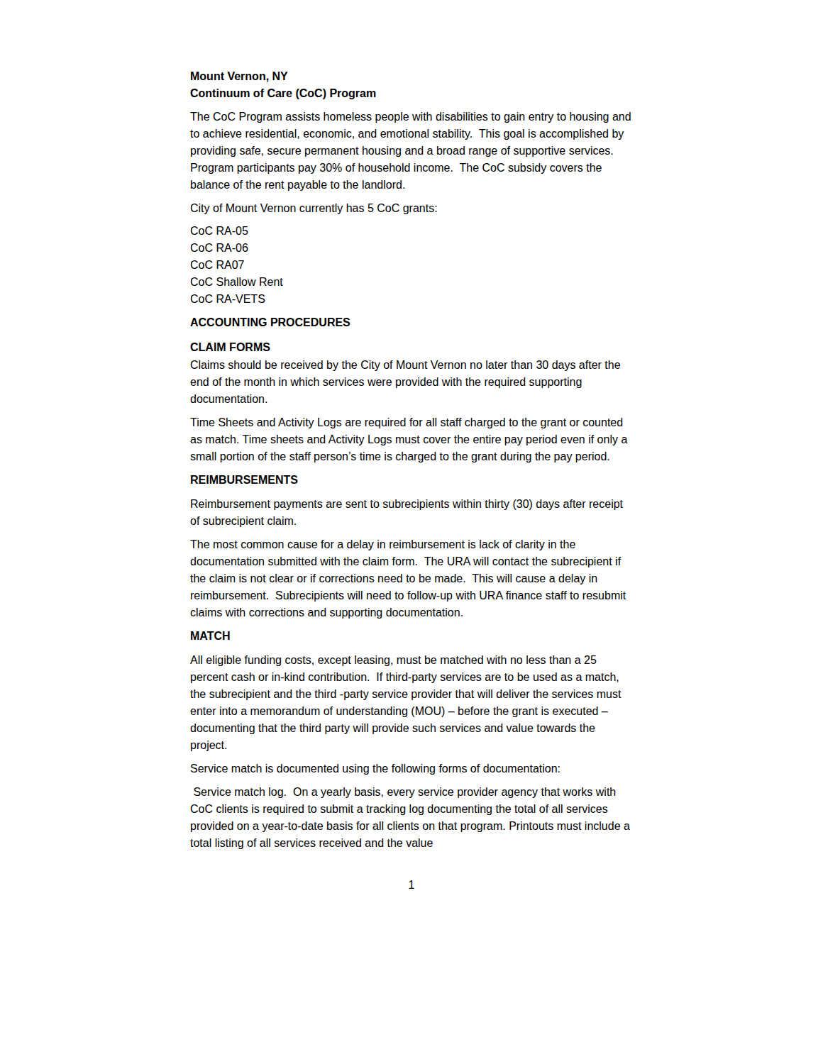Mount Vernon, NY
Continuum of Care (CoC) Program
The CoC Program assists homeless people with disabilities to gain entry to housing and to achieve residential, economic, and emotional stability. This goal is accomplished by providing safe, secure permanent housing and a broad range of supportive services. Program participants pay 30% of household income. The CoC subsidy covers the balance of the rent payable to the landlord.
City of Mount Vernon currently has 5 CoC grants:
CoC RA-05
CoC RA-06
CoC RA07
CoC Shallow Rent
CoC RA-VETS
ACCOUNTING PROCEDURES
CLAIM FORMS
Claims should be received by the City of Mount Vernon no later than 30 days after the end of the month in which services were provided with the required supporting documentation.
Time Sheets and Activity Logs are required for all staff charged to the grant or counted as match. Time sheets and Activity Logs must cover the entire pay period even if only a small portion of the staff person’s time is charged to the grant during the pay period.
REIMBURSEMENTS
Reimbursement payments are sent to subrecipients within thirty (30) days after receipt of subrecipient claim.
The most common cause for a delay in reimbursement is lack of clarity in the documentation submitted with the claim form. The URA will contact the subrecipient if the claim is not clear or if corrections need to be made. This will cause a delay in reimbursement. Subrecipients will need to follow-up with URA finance staff to resubmit claims with corrections and supporting documentation.
MATCH
All eligible funding costs, except leasing, must be matched with no less than a 25 percent cash or in-kind contribution. If third-party services are to be used as a match, the subrecipient and the third -party service provider that will deliver the services must enter into a memorandum of understanding (MOU) – before the grant is executed – documenting that the third party will provide such services and value towards the project.
Service match is documented using the following forms of documentation:
Service match log. On a yearly basis, every service provider agency that works with CoC clients is required to submit a tracking log documenting the total of all services provided on a year-to-date basis for all clients on that program. Printouts must include a total listing of all services received and the value
1